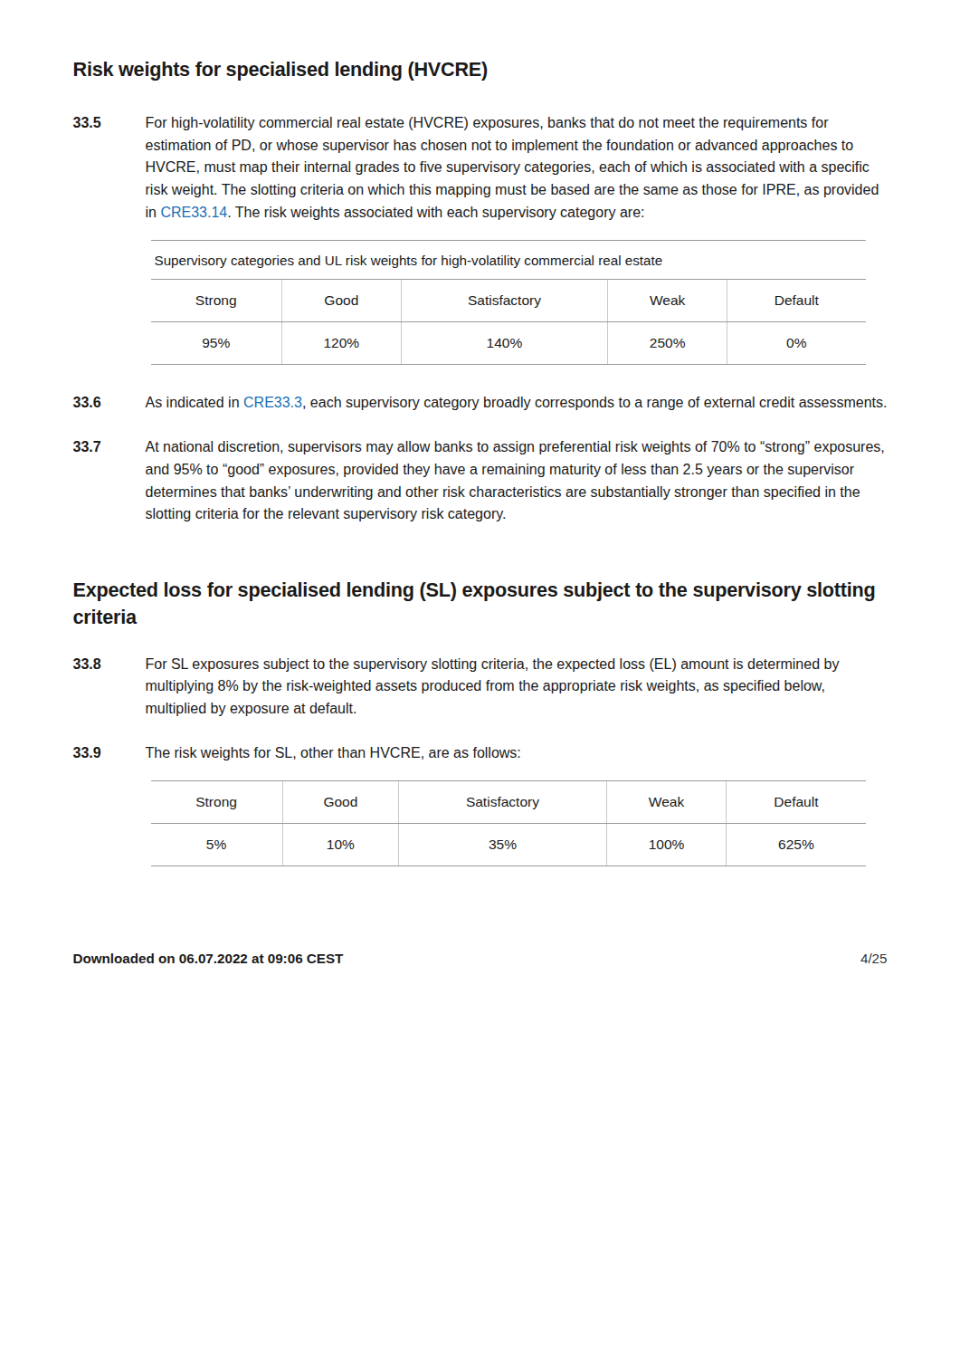Risk weights for specialised lending (HVCRE)
33.5
For high-volatility commercial real estate (HVCRE) exposures, banks that do not meet the requirements for estimation of PD, or whose supervisor has chosen not to implement the foundation or advanced approaches to HVCRE, must map their internal grades to five supervisory categories, each of which is associated with a specific risk weight. The slotting criteria on which this mapping must be based are the same as those for IPRE, as provided in CRE33.14. The risk weights associated with each supervisory category are:
Supervisory categories and UL risk weights for high-volatility commercial real estate
| Strong | Good | Satisfactory | Weak | Default |
| --- | --- | --- | --- | --- |
| 95% | 120% | 140% | 250% | 0% |
33.6
As indicated in CRE33.3, each supervisory category broadly corresponds to a range of external credit assessments.
33.7
At national discretion, supervisors may allow banks to assign preferential risk weights of 70% to “strong” exposures, and 95% to “good” exposures, provided they have a remaining maturity of less than 2.5 years or the supervisor determines that banks’ underwriting and other risk characteristics are substantially stronger than specified in the slotting criteria for the relevant supervisory risk category.
Expected loss for specialised lending (SL) exposures subject to the supervisory slotting criteria
33.8
For SL exposures subject to the supervisory slotting criteria, the expected loss (EL) amount is determined by multiplying 8% by the risk-weighted assets produced from the appropriate risk weights, as specified below, multiplied by exposure at default.
33.9
The risk weights for SL, other than HVCRE, are as follows:
| Strong | Good | Satisfactory | Weak | Default |
| --- | --- | --- | --- | --- |
| 5% | 10% | 35% | 100% | 625% |
Downloaded on 06.07.2022 at 09:06 CEST
4/25